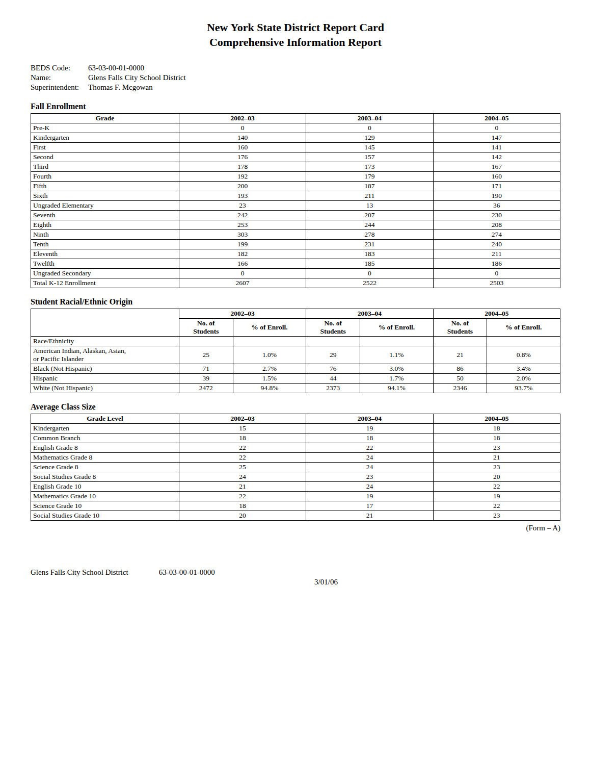New York State District Report Card
Comprehensive Information Report
| BEDS Code: | 63-03-00-01-0000 |
| Name: | Glens Falls City School District |
| Superintendent: | Thomas F. Mcgowan |
Fall Enrollment
| Grade | 2002–03 | 2003–04 | 2004–05 |
| --- | --- | --- | --- |
| Pre-K | 0 | 0 | 0 |
| Kindergarten | 140 | 129 | 147 |
| First | 160 | 145 | 141 |
| Second | 176 | 157 | 142 |
| Third | 178 | 173 | 167 |
| Fourth | 192 | 179 | 160 |
| Fifth | 200 | 187 | 171 |
| Sixth | 193 | 211 | 190 |
| Ungraded Elementary | 23 | 13 | 36 |
| Seventh | 242 | 207 | 230 |
| Eighth | 253 | 244 | 208 |
| Ninth | 303 | 278 | 274 |
| Tenth | 199 | 231 | 240 |
| Eleventh | 182 | 183 | 211 |
| Twelfth | 166 | 185 | 186 |
| Ungraded Secondary | 0 | 0 | 0 |
| Total K-12 Enrollment | 2607 | 2522 | 2503 |
Student Racial/Ethnic Origin
| | 2002–03 | 2003–04 | 2004–05 |
| --- | --- | --- | --- |
| No. of Students | % of Enroll. | No. of Students | % of Enroll. | No. of Students | % of Enroll. |
| Race/Ethnicity | | | | | | |
| American Indian, Alaskan, Asian, or Pacific Islander | 25 | 1.0% | 29 | 1.1% | 21 | 0.8% |
| Black (Not Hispanic) | 71 | 2.7% | 76 | 3.0% | 86 | 3.4% |
| Hispanic | 39 | 1.5% | 44 | 1.7% | 50 | 2.0% |
| White (Not Hispanic) | 2472 | 94.8% | 2373 | 94.1% | 2346 | 93.7% |
Average Class Size
| Grade Level | 2002–03 | 2003–04 | 2004–05 |
| --- | --- | --- | --- |
| Kindergarten | 15 | 19 | 18 |
| Common Branch | 18 | 18 | 18 |
| English Grade 8 | 22 | 22 | 23 |
| Mathematics Grade 8 | 22 | 24 | 21 |
| Science Grade 8 | 25 | 24 | 23 |
| Social Studies Grade 8 | 24 | 23 | 20 |
| English Grade 10 | 21 | 24 | 22 |
| Mathematics Grade 10 | 22 | 19 | 19 |
| Science Grade 10 | 18 | 17 | 22 |
| Social Studies Grade 10 | 20 | 21 | 23 |
(Form – A)
Glens Falls City School District 63-03-00-01-0000
3/01/06